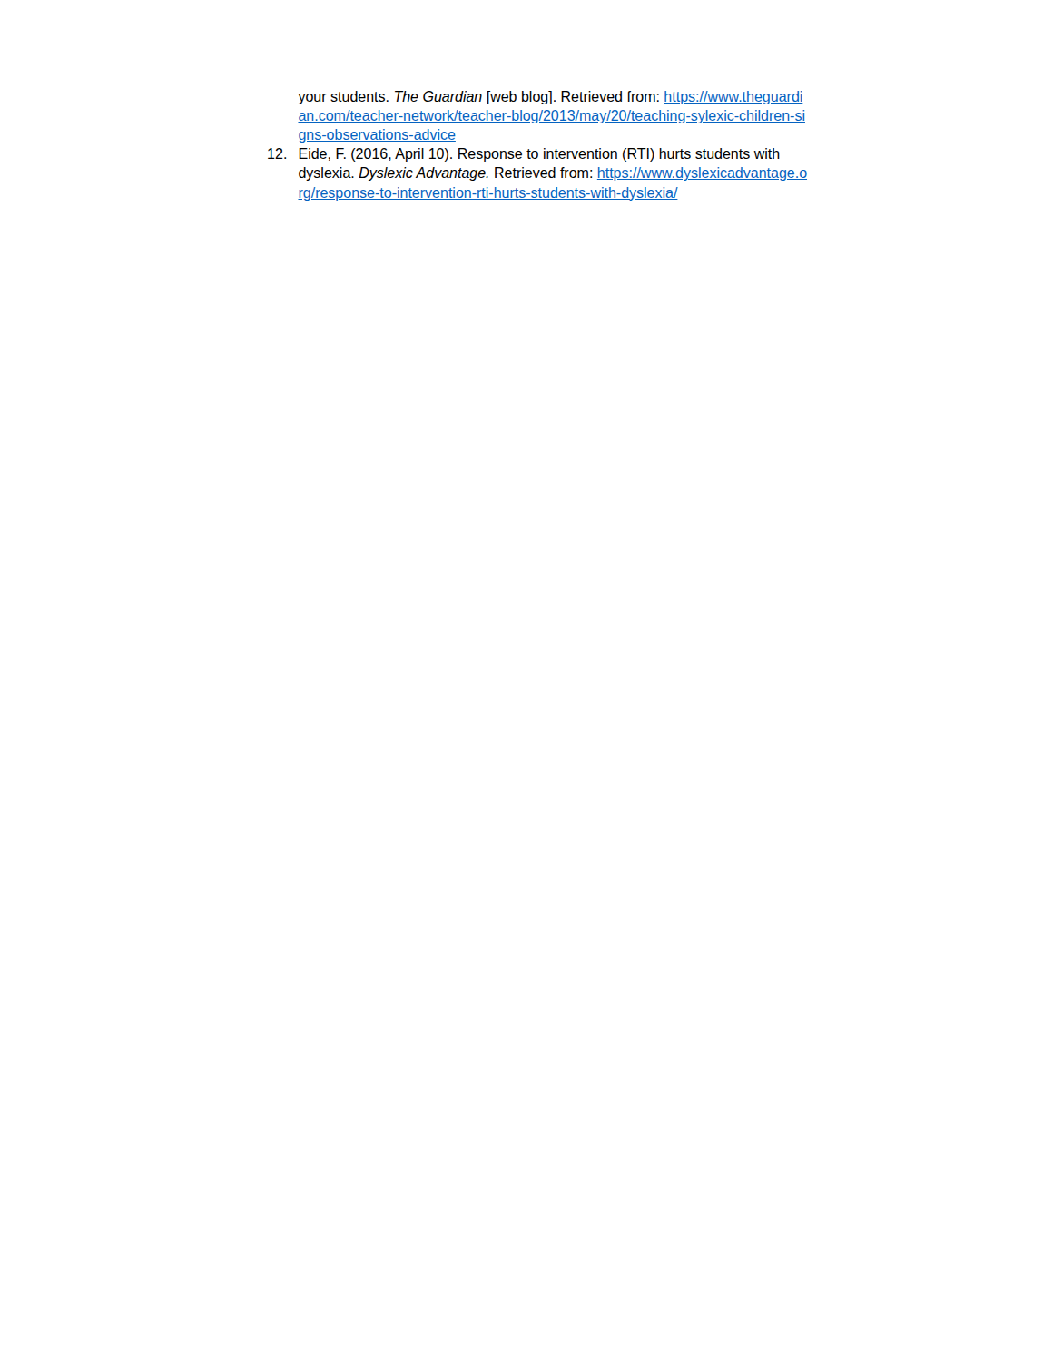your students. The Guardian [web blog]. Retrieved from: https://www.theguardian.com/teacher-network/teacher-blog/2013/may/20/teaching-sylexic-children-signs-observations-advice
Eide, F. (2016, April 10). Response to intervention (RTI) hurts students with dyslexia. Dyslexic Advantage. Retrieved from: https://www.dyslexicadvantage.org/response-to-intervention-rti-hurts-students-with-dyslexia/